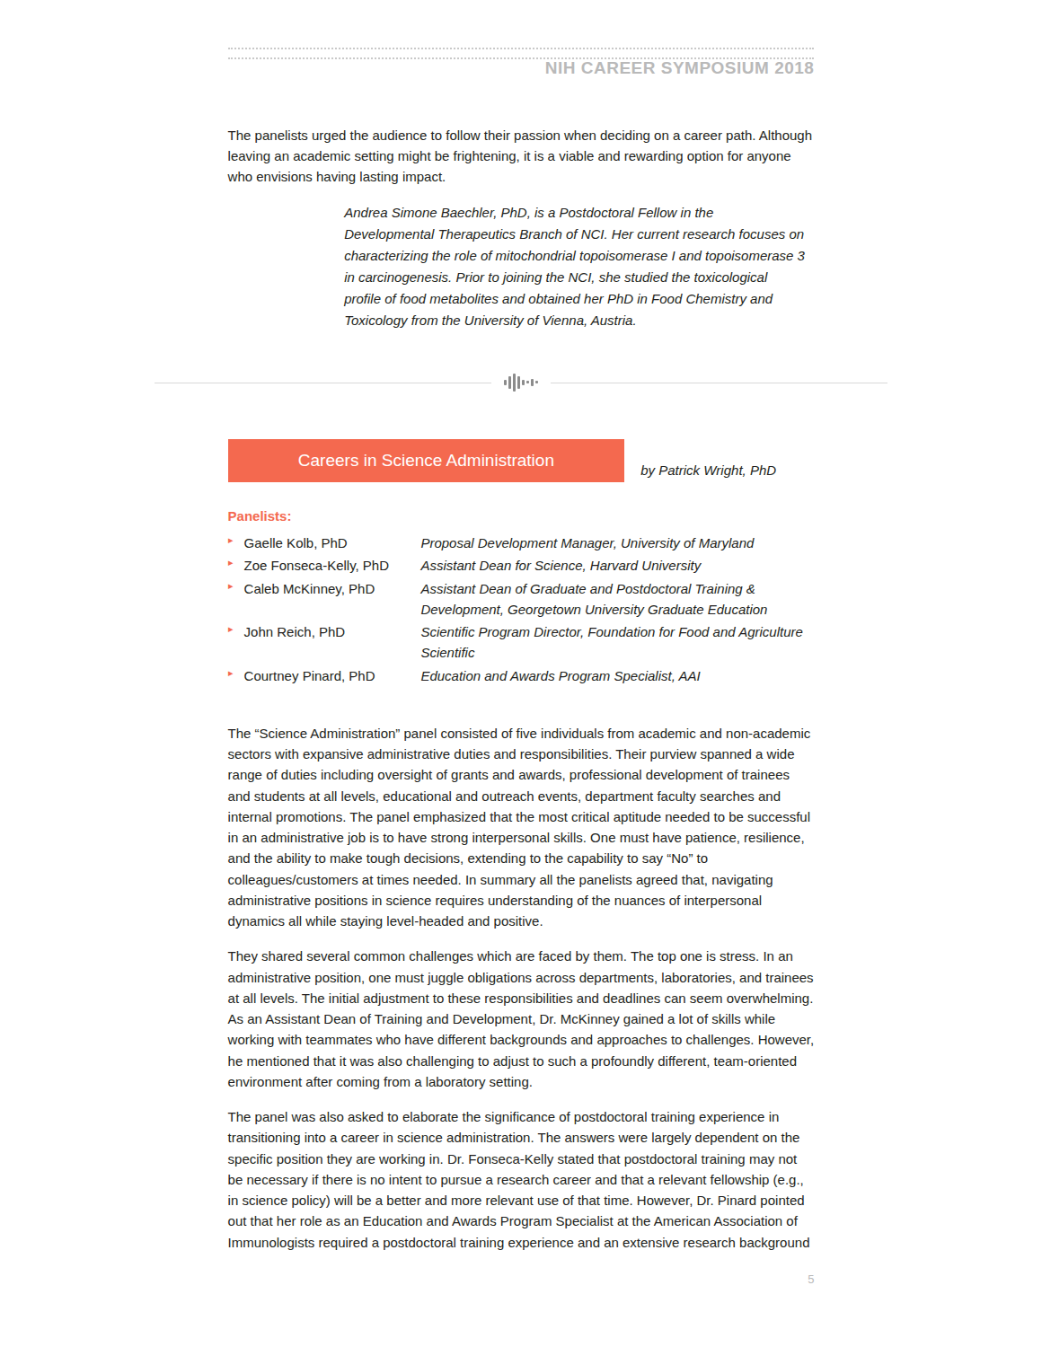NIH CAREER SYMPOSIUM 2018
The panelists urged the audience to follow their passion when deciding on a career path. Although leaving an academic setting might be frightening, it is a viable and rewarding option for anyone who envisions having lasting impact.
Andrea Simone Baechler, PhD, is a Postdoctoral Fellow in the Developmental Therapeutics Branch of NCI. Her current research focuses on characterizing the role of mitochondrial topoisomerase I and topoisomerase 3 in carcinogenesis. Prior to joining the NCI, she studied the toxicological profile of food metabolites and obtained her PhD in Food Chemistry and Toxicology from the University of Vienna, Austria.
Careers in Science Administration
by Patrick Wright, PhD
Panelists:
| ▸ | Gaelle Kolb, PhD | Proposal Development Manager, University of Maryland |
| ▸ | Zoe Fonseca-Kelly, PhD | Assistant Dean for Science, Harvard University |
| ▸ | Caleb McKinney, PhD | Assistant Dean of Graduate and Postdoctoral Training & Development, Georgetown University Graduate Education |
| ▸ | John Reich, PhD | Scientific Program Director, Foundation for Food and Agriculture Scientific |
| ▸ | Courtney Pinard, PhD | Education and Awards Program Specialist, AAI |
The “Science Administration” panel consisted of five individuals from academic and non-academic sectors with expansive administrative duties and responsibilities. Their purview spanned a wide range of duties including oversight of grants and awards, professional development of trainees and students at all levels, educational and outreach events, department faculty searches and internal promotions. The panel emphasized that the most critical aptitude needed to be successful in an administrative job is to have strong interpersonal skills. One must have patience, resilience, and the ability to make tough decisions, extending to the capability to say “No” to colleagues/customers at times needed. In summary all the panelists agreed that, navigating administrative positions in science requires understanding of the nuances of interpersonal dynamics all while staying level-headed and positive.
They shared several common challenges which are faced by them. The top one is stress. In an administrative position, one must juggle obligations across departments, laboratories, and trainees at all levels. The initial adjustment to these responsibilities and deadlines can seem overwhelming. As an Assistant Dean of Training and Development, Dr. McKinney gained a lot of skills while working with teammates who have different backgrounds and approaches to challenges. However, he mentioned that it was also challenging to adjust to such a profoundly different, team-oriented environment after coming from a laboratory setting.
The panel was also asked to elaborate the significance of postdoctoral training experience in transitioning into a career in science administration. The answers were largely dependent on the specific position they are working in. Dr. Fonseca-Kelly stated that postdoctoral training may not be necessary if there is no intent to pursue a research career and that a relevant fellowship (e.g., in science policy) will be a better and more relevant use of that time. However, Dr. Pinard pointed out that her role as an Education and Awards Program Specialist at the American Association of Immunologists required a postdoctoral training experience and an extensive research background
5